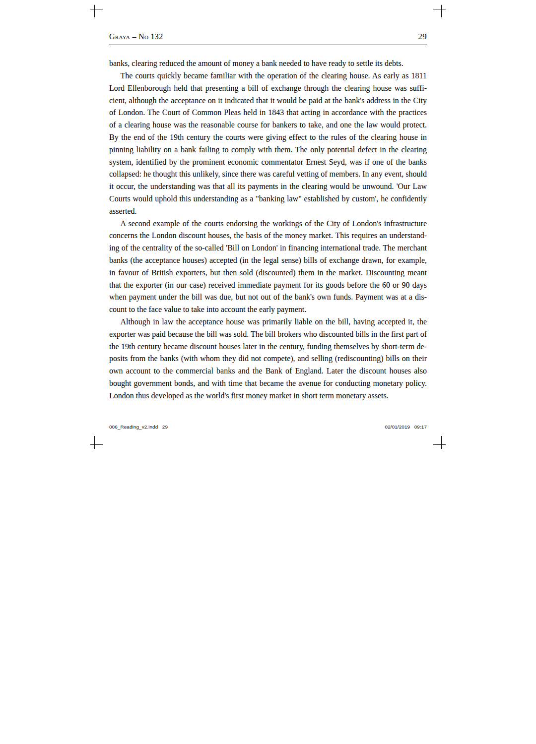Graya – No 132 29
banks, clearing reduced the amount of money a bank needed to have ready to settle its debts.
The courts quickly became familiar with the operation of the clearing house. As early as 1811 Lord Ellenborough held that presenting a bill of exchange through the clearing house was sufficient, although the acceptance on it indicated that it would be paid at the bank's address in the City of London. The Court of Common Pleas held in 1843 that acting in accordance with the practices of a clearing house was the reasonable course for bankers to take, and one the law would protect. By the end of the 19th century the courts were giving effect to the rules of the clearing house in pinning liability on a bank failing to comply with them. The only potential defect in the clearing system, identified by the prominent economic commentator Ernest Seyd, was if one of the banks collapsed: he thought this unlikely, since there was careful vetting of members. In any event, should it occur, the understanding was that all its payments in the clearing would be unwound. 'Our Law Courts would uphold this understanding as a "banking law" established by custom', he confidently asserted.
A second example of the courts endorsing the workings of the City of London's infrastructure concerns the London discount houses, the basis of the money market. This requires an understanding of the centrality of the so-called 'Bill on London' in financing international trade. The merchant banks (the acceptance houses) accepted (in the legal sense) bills of exchange drawn, for example, in favour of British exporters, but then sold (discounted) them in the market. Discounting meant that the exporter (in our case) received immediate payment for its goods before the 60 or 90 days when payment under the bill was due, but not out of the bank's own funds. Payment was at a discount to the face value to take into account the early payment.
Although in law the acceptance house was primarily liable on the bill, having accepted it, the exporter was paid because the bill was sold. The bill brokers who discounted bills in the first part of the 19th century became discount houses later in the century, funding themselves by short-term deposits from the banks (with whom they did not compete), and selling (rediscounting) bills on their own account to the commercial banks and the Bank of England. Later the discount houses also bought government bonds, and with time that became the avenue for conducting monetary policy. London thus developed as the world's first money market in short term monetary assets.
006_Reading_v2.indd 29 02/01/2019 09:17